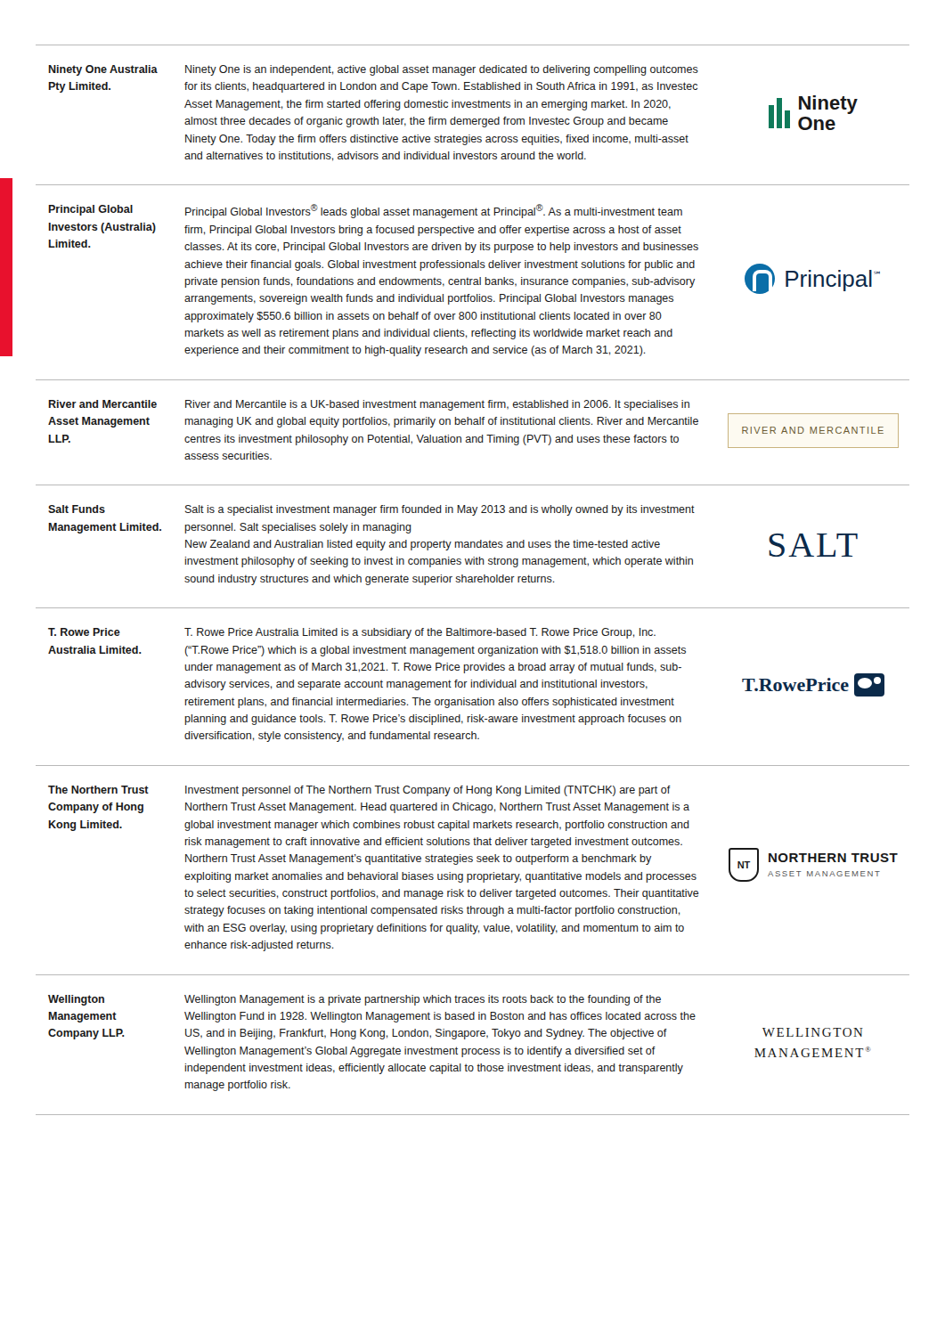| Ninety One Australia Pty Limited. | Ninety One is an independent, active global asset manager dedicated to delivering compelling outcomes for its clients, headquartered in London and Cape Town. Established in South Africa in 1991, as Investec Asset Management, the firm started offering domestic investments in an emerging market. In 2020, almost three decades of organic growth later, the firm demerged from Investec Group and became Ninety One. Today the firm offers distinctive active strategies across equities, fixed income, multi-asset and alternatives to institutions, advisors and individual investors around the world. | Ninety One |
| Principal Global Investors (Australia) Limited. | Principal Global Investors ® leads global asset management at Principal ® . As a multi-investment team firm, Principal Global Investors bring a focused perspective and offer expertise across a host of asset classes. At its core, Principal Global Investors are driven by its purpose to help investors and businesses achieve their financial goals. Global investment professionals deliver investment solutions for public and private pension funds, foundations and endowments, central banks, insurance companies, sub-advisory arrangements, sovereign wealth funds and individual portfolios. Principal Global Investors manages approximately $550.6 billion in assets on behalf of over 800 institutional clients located in over 80 markets as well as retirement plans and individual clients, reflecting its worldwide market reach and experience and their commitment to high-quality research and service (as of March 31, 2021). | Principal ℠ |
| River and Mercantile Asset Management LLP. | River and Mercantile is a UK-based investment management firm, established in 2006. It specialises in managing UK and global equity portfolios, primarily on behalf of institutional clients. River and Mercantile centres its investment philosophy on Potential, Valuation and Timing (PVT) and uses these factors to assess securities. | RIVER AND MERCANTILE |
| Salt Funds Management Limited. | Salt is a specialist investment manager firm founded in May 2013 and is wholly owned by its investment personnel. Salt specialises solely in managing New Zealand and Australian listed equity and property mandates and uses the time-tested active investment philosophy of seeking to invest in companies with strong management, which operate within sound industry structures and which generate superior shareholder returns. | SALT |
| T. Rowe Price Australia Limited. | T. Rowe Price Australia Limited is a subsidiary of the Baltimore-based T. Rowe Price Group, Inc. (“T.Rowe Price”) which is a global investment management organization with $1,518.0 billion in assets under management as of March 31,2021. T. Rowe Price provides a broad array of mutual funds, sub-advisory services, and separate account management for individual and institutional investors, retirement plans, and financial intermediaries. The organisation also offers sophisticated investment planning and guidance tools. T. Rowe Price’s disciplined, risk-aware investment approach focuses on diversification, style consistency, and fundamental research. | T.RowePrice |
| The Northern Trust Company of Hong Kong Limited. | Investment personnel of The Northern Trust Company of Hong Kong Limited (TNTCHK) are part of Northern Trust Asset Management. Head quartered in Chicago, Northern Trust Asset Management is a global investment manager which combines robust capital markets research, portfolio construction and risk management to craft innovative and efficient solutions that deliver targeted investment outcomes. Northern Trust Asset Management’s quantitative strategies seek to outperform a benchmark by exploiting market anomalies and behavioral biases using proprietary, quantitative models and processes to select securities, construct portfolios, and manage risk to deliver targeted outcomes. Their quantitative strategy focuses on taking intentional compensated risks through a multi-factor portfolio construction, with an ESG overlay, using proprietary definitions for quality, value, volatility, and momentum to aim to enhance risk-adjusted returns. | NORTHERN TRUST ASSET MANAGEMENT |
| Wellington Management Company LLP. | Wellington Management is a private partnership which traces its roots back to the founding of the Wellington Fund in 1928. Wellington Management is based in Boston and has offices located across the US, and in Beijing, Frankfurt, Hong Kong, London, Singapore, Tokyo and Sydney. The objective of Wellington Management’s Global Aggregate investment process is to identify a diversified set of independent investment ideas, efficiently allocate capital to those investment ideas, and transparently manage portfolio risk. | WELLINGTON MANAGEMENT ® |